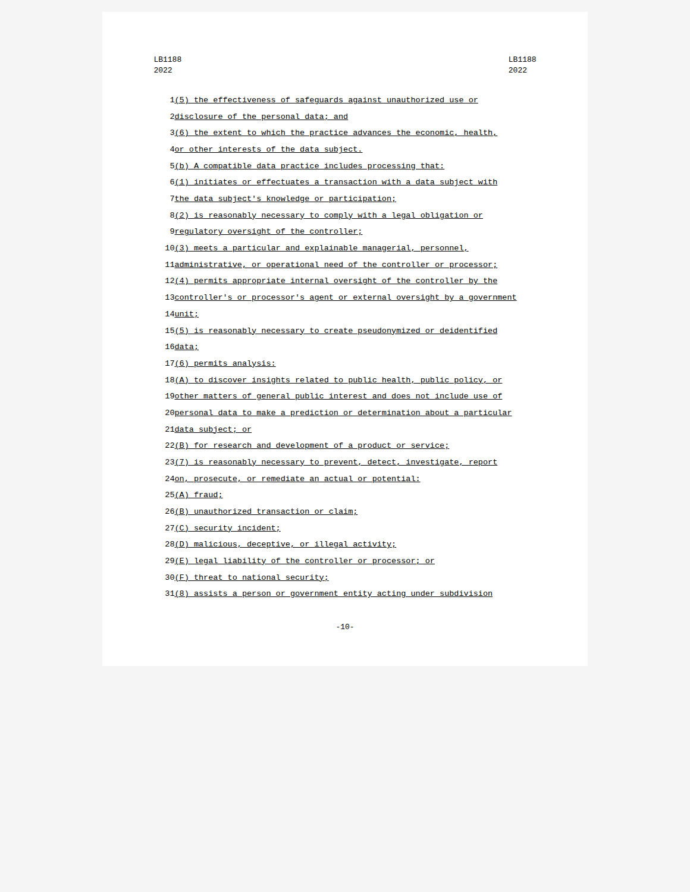LB1188
2022
LB1188
2022
| 1 | (5) the effectiveness of safeguards against unauthorized use or |
| 2 | disclosure of the personal data; and |
| 3 | (6) the extent to which the practice advances the economic, health, |
| 4 | or other interests of the data subject. |
| 5 | (b) A compatible data practice includes processing that: |
| 6 | (1) initiates or effectuates a transaction with a data subject with |
| 7 | the data subject's knowledge or participation; |
| 8 | (2) is reasonably necessary to comply with a legal obligation or |
| 9 | regulatory oversight of the controller; |
| 10 | (3) meets a particular and explainable managerial, personnel, |
| 11 | administrative, or operational need of the controller or processor; |
| 12 | (4) permits appropriate internal oversight of the controller by the |
| 13 | controller's or processor's agent or external oversight by a government |
| 14 | unit; |
| 15 | (5) is reasonably necessary to create pseudonymized or deidentified |
| 16 | data; |
| 17 | (6) permits analysis: |
| 18 | (A) to discover insights related to public health, public policy, or |
| 19 | other matters of general public interest and does not include use of |
| 20 | personal data to make a prediction or determination about a particular |
| 21 | data subject; or |
| 22 | (B) for research and development of a product or service; |
| 23 | (7) is reasonably necessary to prevent, detect, investigate, report |
| 24 | on, prosecute, or remediate an actual or potential: |
| 25 | (A) fraud; |
| 26 | (B) unauthorized transaction or claim; |
| 27 | (C) security incident; |
| 28 | (D) malicious, deceptive, or illegal activity; |
| 29 | (E) legal liability of the controller or processor; or |
| 30 | (F) threat to national security; |
| 31 | (8) assists a person or government entity acting under subdivision |
-10-